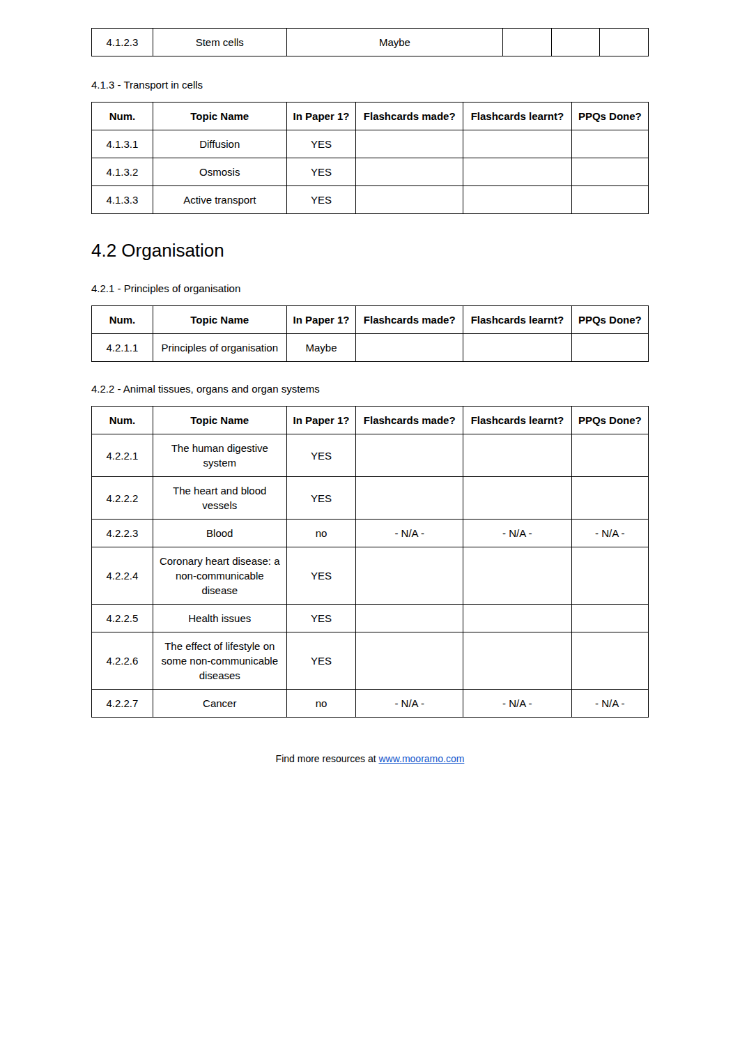| 4.1.2.3 | Stem cells | Maybe | | | |
4.1.3 - Transport in cells
| Num. | Topic Name | In Paper 1? | Flashcards made? | Flashcards learnt? | PPQs Done? |
| --- | --- | --- | --- | --- | --- |
| 4.1.3.1 | Diffusion | YES | | | |
| 4.1.3.2 | Osmosis | YES | | | |
| 4.1.3.3 | Active transport | YES | | | |
4.2 Organisation
4.2.1 - Principles of organisation
| Num. | Topic Name | In Paper 1? | Flashcards made? | Flashcards learnt? | PPQs Done? |
| --- | --- | --- | --- | --- | --- |
| 4.2.1.1 | Principles of organisation | Maybe | | | |
4.2.2 - Animal tissues, organs and organ systems
| Num. | Topic Name | In Paper 1? | Flashcards made? | Flashcards learnt? | PPQs Done? |
| --- | --- | --- | --- | --- | --- |
| 4.2.2.1 | The human digestive system | YES | | | |
| 4.2.2.2 | The heart and blood vessels | YES | | | |
| 4.2.2.3 | Blood | no | - N/A - | - N/A - | - N/A - |
| 4.2.2.4 | Coronary heart disease: a non-communicable disease | YES | | | |
| 4.2.2.5 | Health issues | YES | | | |
| 4.2.2.6 | The effect of lifestyle on some non-communicable diseases | YES | | | |
| 4.2.2.7 | Cancer | no | - N/A - | - N/A - | - N/A - |
Find more resources at www.mooramo.com